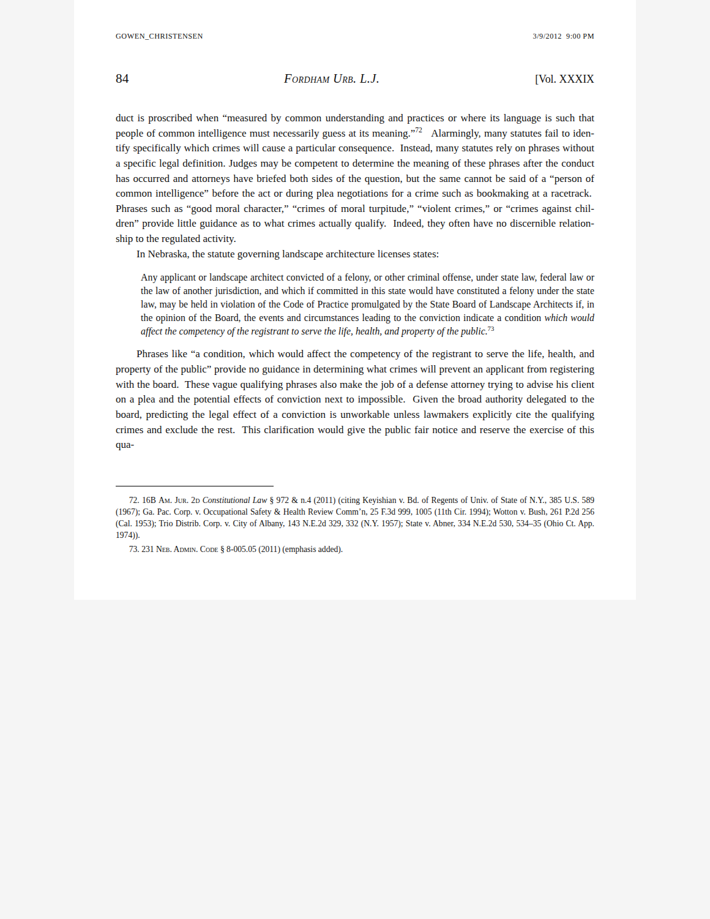Gowen_Christensen 3/9/2012 9:00 PM
84 Fordham Urb. L.J. [Vol. XXXIX
duct is proscribed when “measured by common understanding and practices or where its language is such that people of common intelligence must necessarily guess at its meaning.”72 Alarmingly, many statutes fail to identify specifically which crimes will cause a particular consequence. Instead, many statutes rely on phrases without a specific legal definition. Judges may be competent to determine the meaning of these phrases after the conduct has occurred and attorneys have briefed both sides of the question, but the same cannot be said of a “person of common intelligence” before the act or during plea negotiations for a crime such as bookmaking at a racetrack. Phrases such as “good moral character,” “crimes of moral turpitude,” “violent crimes,” or “crimes against children” provide little guidance as to what crimes actually qualify. Indeed, they often have no discernible relationship to the regulated activity.
In Nebraska, the statute governing landscape architecture licenses states:
Any applicant or landscape architect convicted of a felony, or other criminal offense, under state law, federal law or the law of another jurisdiction, and which if committed in this state would have constituted a felony under the state law, may be held in violation of the Code of Practice promulgated by the State Board of Landscape Architects if, in the opinion of the Board, the events and circumstances leading to the conviction indicate a condition which would affect the competency of the registrant to serve the life, health, and property of the public.73
Phrases like “a condition, which would affect the competency of the registrant to serve the life, health, and property of the public” provide no guidance in determining what crimes will prevent an applicant from registering with the board. These vague qualifying phrases also make the job of a defense attorney trying to advise his client on a plea and the potential effects of conviction next to impossible. Given the broad authority delegated to the board, predicting the legal effect of a conviction is unworkable unless lawmakers explicitly cite the qualifying crimes and exclude the rest. This clarification would give the public fair notice and reserve the exercise of this qua-
72. 16B Am. Jur. 2d Constitutional Law § 972 & n.4 (2011) (citing Keyishian v. Bd. of Regents of Univ. of State of N.Y., 385 U.S. 589 (1967); Ga. Pac. Corp. v. Occupational Safety & Health Review Comm’n, 25 F.3d 999, 1005 (11th Cir. 1994); Wotton v. Bush, 261 P.2d 256 (Cal. 1953); Trio Distrib. Corp. v. City of Albany, 143 N.E.2d 329, 332 (N.Y. 1957); State v. Abner, 334 N.E.2d 530, 534–35 (Ohio Ct. App. 1974)).
73. 231 Neb. Admin. Code § 8-005.05 (2011) (emphasis added).